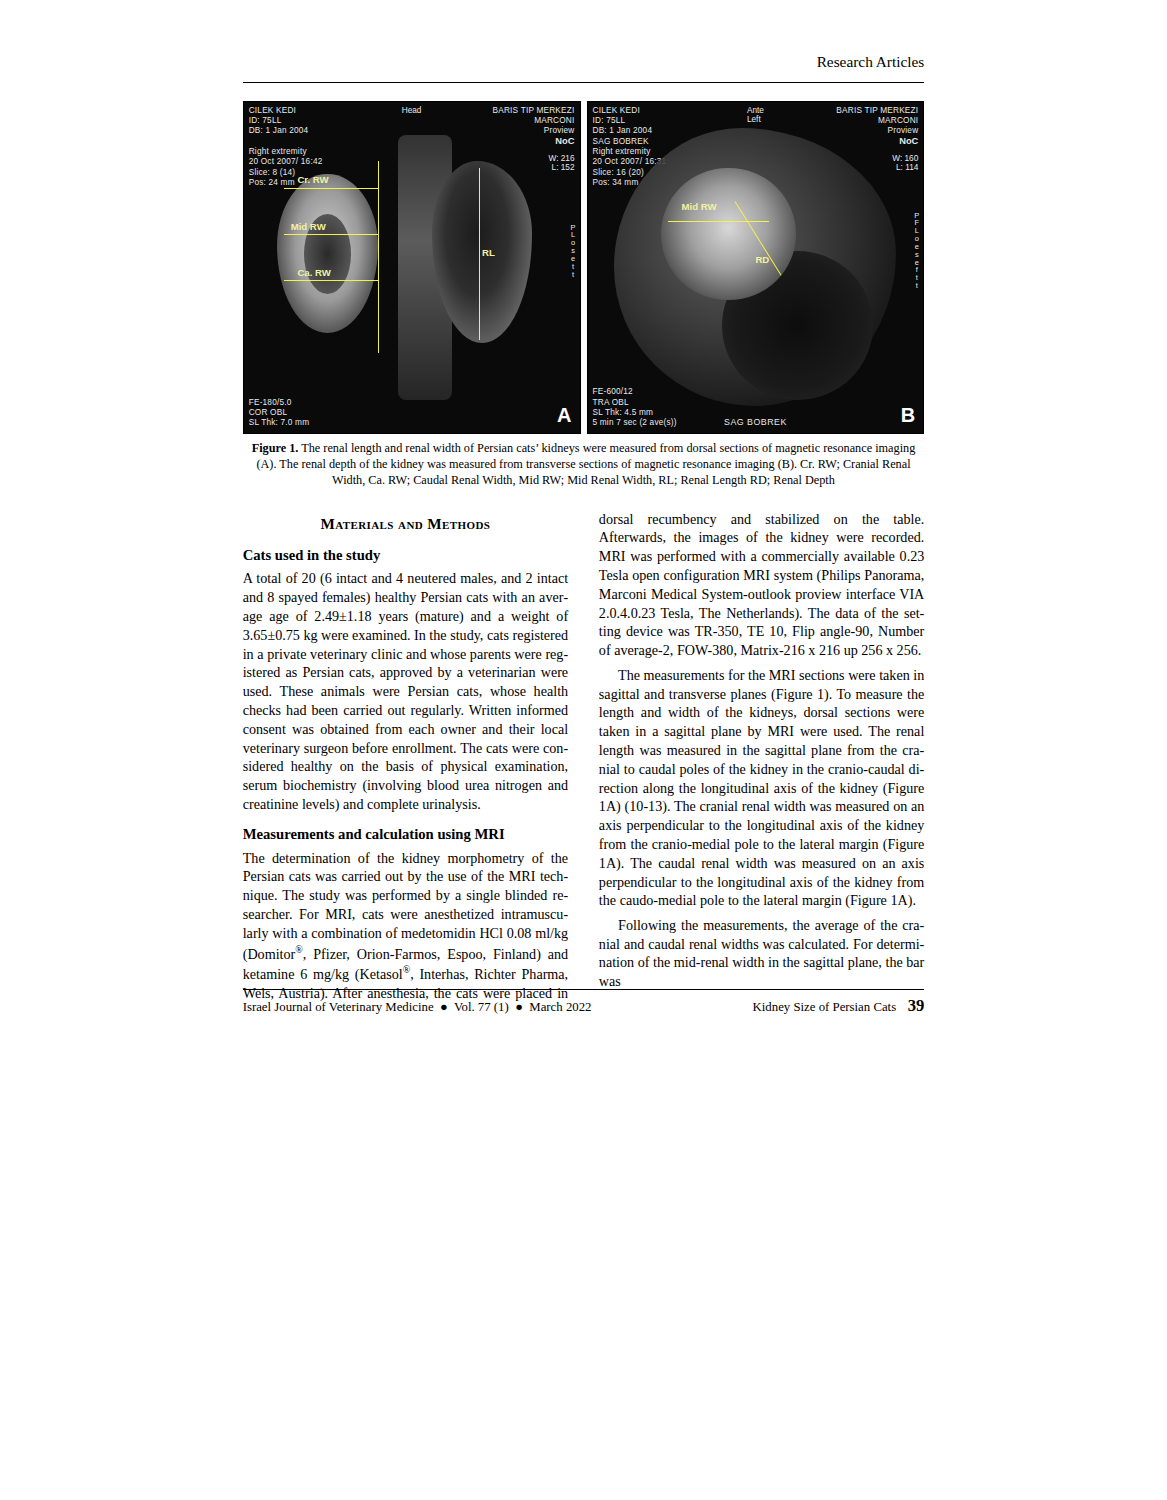Research Articles
CILEK KEDI
ID: 75LL
DB: 1 Jan 2004
Right extremity
20 Oct 2007/ 16:42
Slice: 8 (14)
Pos: 24 mm
Head
BARIS TIP MERKEZI
MARCONI
Proview
NoC
W: 216
L: 152
Cr. RW
Mid RW
Ca. RW
RL
P
L
o
s
e
t
t
FE-180/5.0
COR OBL
SL Thk: 7.0 mm
A
CILEK KEDI
ID: 75LL
DB: 1 Jan 2004
SAG BOBREK
Right extremity
20 Oct 2007/ 16:31
Slice: 16 (20)
Pos: 34 mm
Ante
Left
BARIS TIP MERKEZI
MARCONI
Proview
NoC
W: 160
L: 114
Mid RW
RD
P
F
L
o
e
s
e
f
t
t
FE-600/12
TRA OBL
SL Thk: 4.5 mm
5 min 7 sec (2 ave(s))
SAG BOBREK
B
Figure 1. The renal length and renal width of Persian cats’ kidneys were measured from dorsal sections of magnetic resonance imaging (A). The renal depth of the kidney was measured from transverse sections of magnetic resonance imaging (B). Cr. RW; Cranial Renal Width, Ca. RW; Caudal Renal Width, Mid RW; Mid Renal Width, RL; Renal Length RD; Renal Depth
Materials and Methods
Cats used in the study
A total of 20 (6 intact and 4 neutered males, and 2 intact and 8 spayed females) healthy Persian cats with an average age of 2.49±1.18 years (mature) and a weight of 3.65±0.75 kg were examined. In the study, cats registered in a private veterinary clinic and whose parents were registered as Persian cats, approved by a veterinarian were used. These animals were Persian cats, whose health checks had been carried out regularly. Written informed consent was obtained from each owner and their local veterinary surgeon before enrollment. The cats were considered healthy on the basis of physical examination, serum biochemistry (involving blood urea nitrogen and creatinine levels) and complete urinalysis.
Measurements and calculation using MRI
The determination of the kidney morphometry of the Persian cats was carried out by the use of the MRI technique. The study was performed by a single blinded researcher. For MRI, cats were anesthetized intramuscularly with a combination of medetomidin HCl 0.08 ml/kg (Domitor®, Pfizer, Orion-Farmos, Espoo, Finland) and ketamine 6 mg/kg (Ketasol®, Interhas, Richter Pharma, Wels, Austria). After anesthesia, the cats were placed in dorsal recumbency and stabilized on the table. Afterwards, the images of the kidney were recorded. MRI was performed with a commercially available 0.23 Tesla open configuration MRI system (Philips Panorama, Marconi Medical System-outlook proview interface VIA 2.0.4.0.23 Tesla, The Netherlands). The data of the setting device was TR-350, TE 10, Flip angle-90, Number of average-2, FOW-380, Matrix-216 x 216 up 256 x 256.
The measurements for the MRI sections were taken in sagittal and transverse planes (Figure 1). To measure the length and width of the kidneys, dorsal sections were taken in a sagittal plane by MRI were used. The renal length was measured in the sagittal plane from the cranial to caudal poles of the kidney in the cranio-caudal direction along the longitudinal axis of the kidney (Figure 1A) (10-13). The cranial renal width was measured on an axis perpendicular to the longitudinal axis of the kidney from the cranio-medial pole to the lateral margin (Figure 1A). The caudal renal width was measured on an axis perpendicular to the longitudinal axis of the kidney from the caudo-medial pole to the lateral margin (Figure 1A).
Following the measurements, the average of the cranial and caudal renal widths was calculated. For determination of the mid-renal width in the sagittal plane, the bar was
Israel Journal of Veterinary Medicine ● Vol. 77 (1) ● March 2022
Kidney Size of Persian Cats 39